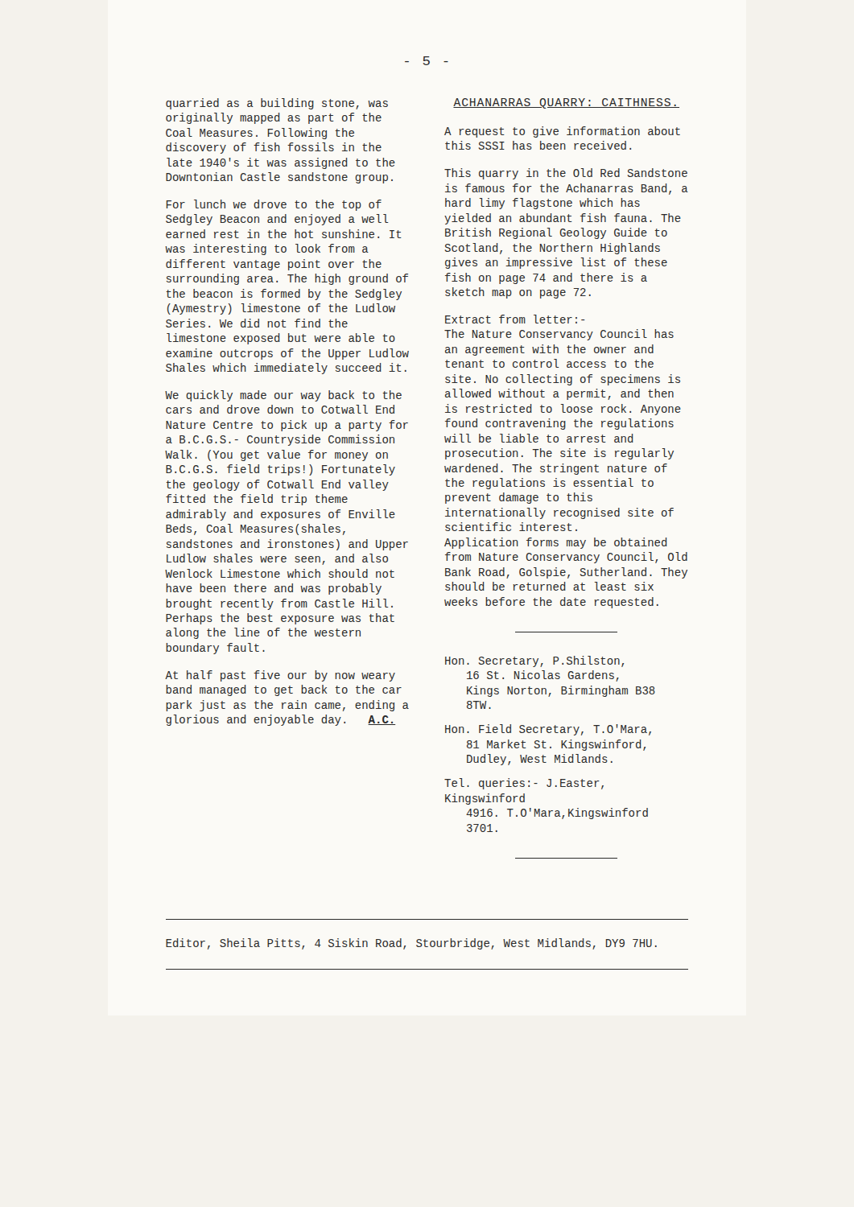- 5 -
quarried as a building stone, was originally mapped as part of the Coal Measures. Following the discovery of fish fossils in the late 1940's it was assigned to the Downtonian Castle sandstone group.
For lunch we drove to the top of Sedgley Beacon and enjoyed a well earned rest in the hot sunshine. It was interesting to look from a different vantage point over the surrounding area. The high ground of the beacon is formed by the Sedgley (Aymestry) limestone of the Ludlow Series. We did not find the limestone exposed but were able to examine outcrops of the Upper Ludlow Shales which immediately succeed it.
We quickly made our way back to the cars and drove down to Cotwall End Nature Centre to pick up a party for a B.C.G.S.- Countryside Commission Walk. (You get value for money on B.C.G.S. field trips!) Fortunately the geology of Cotwall End valley fitted the field trip theme admirably and exposures of Enville Beds, Coal Measures(shales, sandstones and ironstones) and Upper Ludlow shales were seen, and also Wenlock Limestone which should not have been there and was probably brought recently from Castle Hill. Perhaps the best exposure was that along the line of the western boundary fault.
At half past five our by now weary band managed to get back to the car park just as the rain came, ending a glorious and enjoyable day. A.C.
ACHANARRAS QUARRY: CAITHNESS.
A request to give information about this SSSI has been received.
This quarry in the Old Red Sandstone is famous for the Achanarras Band, a hard limy flagstone which has yielded an abundant fish fauna. The British Regional Geology Guide to Scotland, the Northern Highlands gives an impressive list of these fish on page 74 and there is a sketch map on page 72.
Extract from letter:-
The Nature Conservancy Council has an agreement with the owner and tenant to control access to the site. No collecting of specimens is allowed without a permit, and then is restricted to loose rock. Anyone found contravening the regulations will be liable to arrest and prosecution. The site is regularly wardened. The stringent nature of the regulations is essential to prevent damage to this internationally recognised site of scientific interest.
Application forms may be obtained from Nature Conservancy Council, Old Bank Road, Golspie, Sutherland. They should be returned at least six weeks before the date requested.
Hon. Secretary, P.Shilston,
16 St. Nicolas Gardens,
Kings Norton, Birmingham B38 8TW.
Hon. Field Secretary, T.O'Mara,
81 Market St. Kingswinford,
Dudley, West Midlands.
Tel. queries:- J.Easter, Kingswinford
4916. T.O'Mara,Kingswinford 3701.
Editor, Sheila Pitts, 4 Siskin Road, Stourbridge, West Midlands, DY9 7HU.